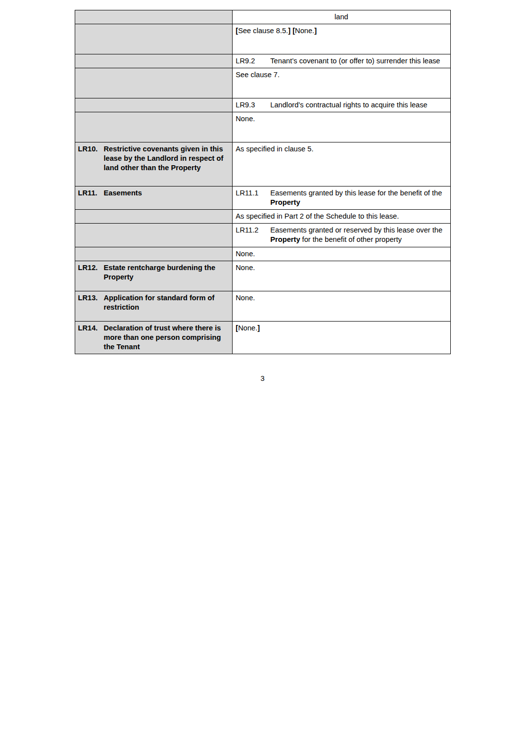| | land |
| | [ See clause 8.5. ] [ None. ] |
| | LR9.2 Tenant’s covenant to (or offer to) surrender this lease |
| | See clause 7. |
| | LR9.3 Landlord’s contractual rights to acquire this lease |
| | None. |
| LR10. Restrictive covenants given in this lease by the Landlord in respect of land other than the Property | As specified in clause 5. |
| LR11. Easements | LR11.1 Easements granted by this lease for the benefit of the Property |
| | As specified in Part 2 of the Schedule to this lease. |
| | LR11.2 Easements granted or reserved by this lease over the Property for the benefit of other property |
| | None. |
| LR12. Estate rentcharge burdening the Property | None. |
| LR13. Application for standard form of restriction | None. |
| LR14. Declaration of trust where there is more than one person comprising the Tenant | [ None. ] |
3